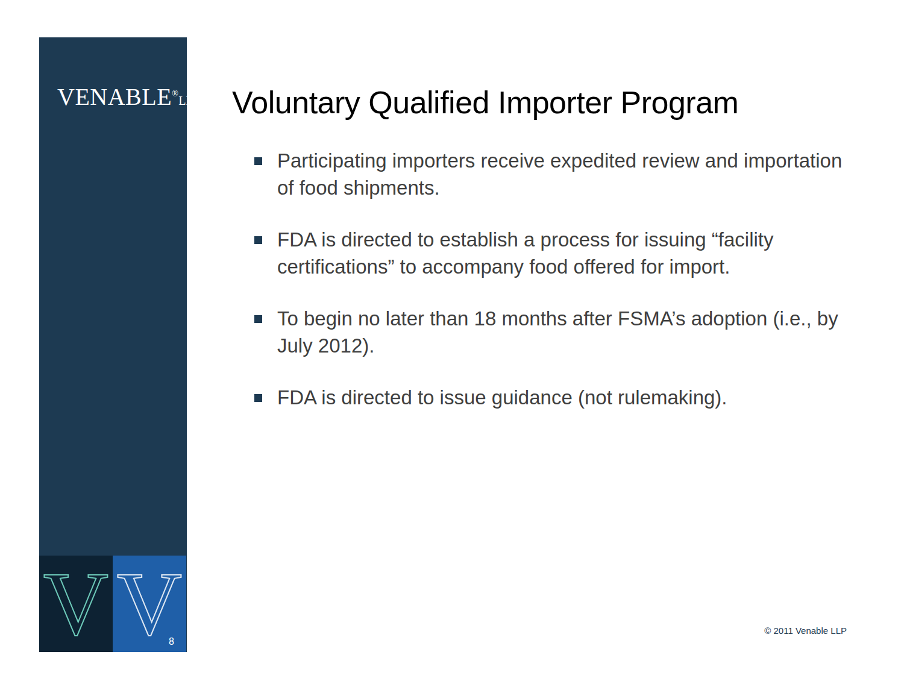VENABLE®LLP
V
V
8
Voluntary Qualified Importer Program
Participating importers receive expedited review and importation of food shipments.
FDA is directed to establish a process for issuing “facility certifications” to accompany food offered for import.
To begin no later than 18 months after FSMA’s adoption (i.e., by July 2012).
FDA is directed to issue guidance (not rulemaking).
© 2011 Venable LLP